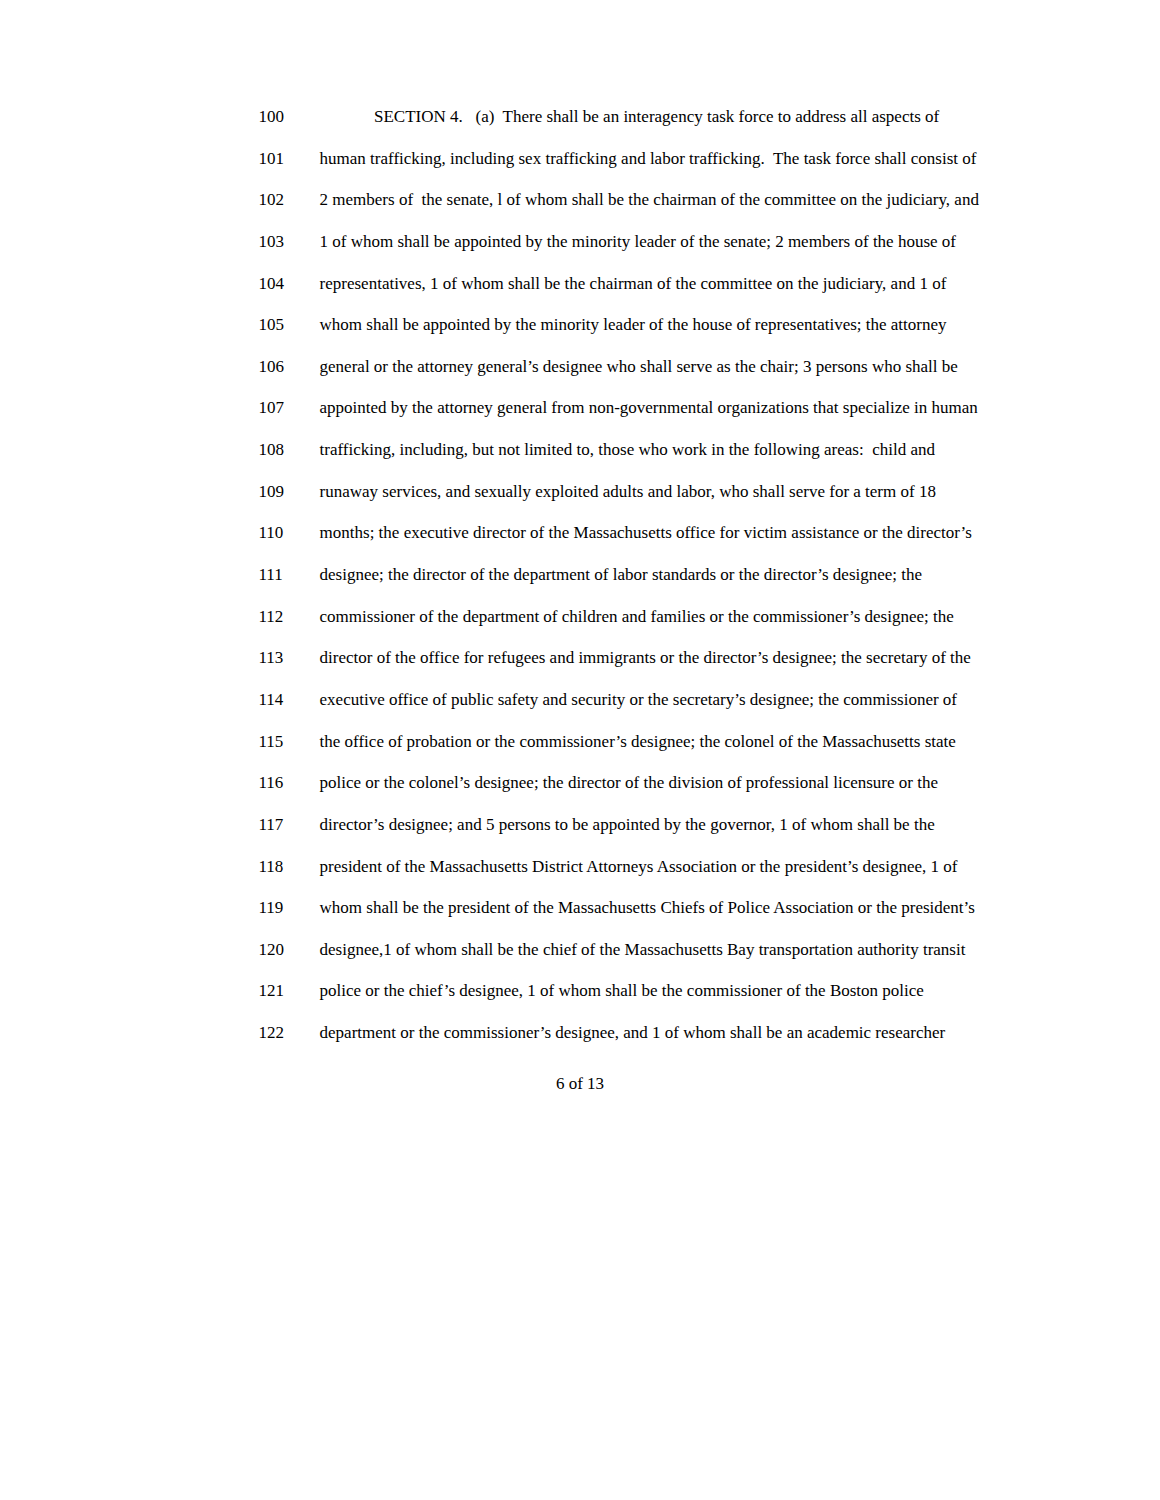SECTION 4. (a) There shall be an interagency task force to address all aspects of
human trafficking, including sex trafficking and labor trafficking. The task force shall consist of
2 members of the senate, l of whom shall be the chairman of the committee on the judiciary, and
1 of whom shall be appointed by the minority leader of the senate; 2 members of the house of
representatives, 1 of whom shall be the chairman of the committee on the judiciary, and 1 of
whom shall be appointed by the minority leader of the house of representatives; the attorney
general or the attorney general’s designee who shall serve as the chair; 3 persons who shall be
appointed by the attorney general from non-governmental organizations that specialize in human
trafficking, including, but not limited to, those who work in the following areas: child and
runaway services, and sexually exploited adults and labor, who shall serve for a term of 18
months; the executive director of the Massachusetts office for victim assistance or the director’s
designee; the director of the department of labor standards or the director’s designee; the
commissioner of the department of children and families or the commissioner’s designee; the
director of the office for refugees and immigrants or the director’s designee; the secretary of the
executive office of public safety and security or the secretary’s designee; the commissioner of
the office of probation or the commissioner’s designee; the colonel of the Massachusetts state
police or the colonel’s designee; the director of the division of professional licensure or the
director’s designee; and 5 persons to be appointed by the governor, 1 of whom shall be the
president of the Massachusetts District Attorneys Association or the president’s designee, 1 of
whom shall be the president of the Massachusetts Chiefs of Police Association or the president’s
designee,1 of whom shall be the chief of the Massachusetts Bay transportation authority transit
police or the chief’s designee, 1 of whom shall be the commissioner of the Boston police
department or the commissioner’s designee, and 1 of whom shall be an academic researcher
6 of 13